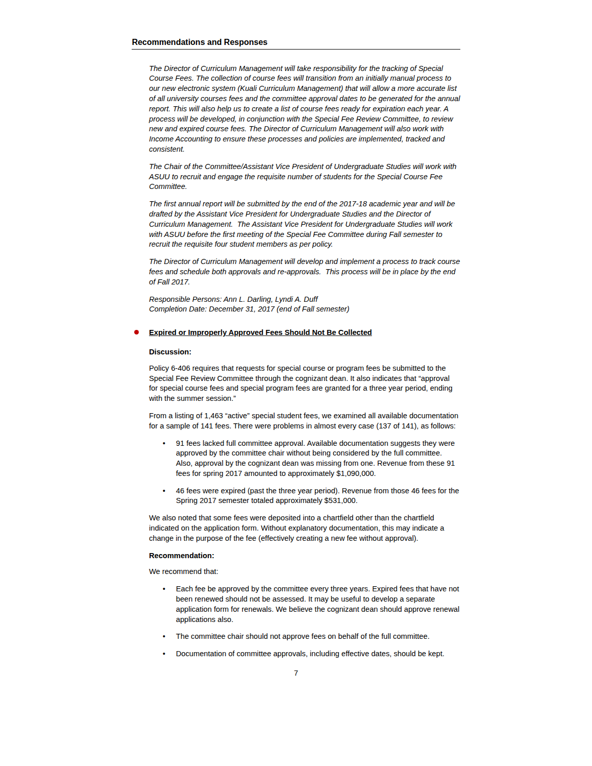Recommendations and Responses
The Director of Curriculum Management will take responsibility for the tracking of Special Course Fees. The collection of course fees will transition from an initially manual process to our new electronic system (Kuali Curriculum Management) that will allow a more accurate list of all university courses fees and the committee approval dates to be generated for the annual report. This will also help us to create a list of course fees ready for expiration each year. A process will be developed, in conjunction with the Special Fee Review Committee, to review new and expired course fees. The Director of Curriculum Management will also work with Income Accounting to ensure these processes and policies are implemented, tracked and consistent.
The Chair of the Committee/Assistant Vice President of Undergraduate Studies will work with ASUU to recruit and engage the requisite number of students for the Special Course Fee Committee.
The first annual report will be submitted by the end of the 2017-18 academic year and will be drafted by the Assistant Vice President for Undergraduate Studies and the Director of Curriculum Management. The Assistant Vice President for Undergraduate Studies will work with ASUU before the first meeting of the Special Fee Committee during Fall semester to recruit the requisite four student members as per policy.
The Director of Curriculum Management will develop and implement a process to track course fees and schedule both approvals and re-approvals. This process will be in place by the end of Fall 2017.
Responsible Persons: Ann L. Darling, Lyndi A. Duff
Completion Date: December 31, 2017 (end of Fall semester)
Expired or Improperly Approved Fees Should Not Be Collected
Discussion:
Policy 6-406 requires that requests for special course or program fees be submitted to the Special Fee Review Committee through the cognizant dean. It also indicates that “approval for special course fees and special program fees are granted for a three year period, ending with the summer session.”
From a listing of 1,463 “active” special student fees, we examined all available documentation for a sample of 141 fees. There were problems in almost every case (137 of 141), as follows:
91 fees lacked full committee approval. Available documentation suggests they were approved by the committee chair without being considered by the full committee. Also, approval by the cognizant dean was missing from one. Revenue from these 91 fees for spring 2017 amounted to approximately $1,090,000.
46 fees were expired (past the three year period). Revenue from those 46 fees for the Spring 2017 semester totaled approximately $531,000.
We also noted that some fees were deposited into a chartfield other than the chartfield indicated on the application form. Without explanatory documentation, this may indicate a change in the purpose of the fee (effectively creating a new fee without approval).
Recommendation:
We recommend that:
Each fee be approved by the committee every three years. Expired fees that have not been renewed should not be assessed. It may be useful to develop a separate application form for renewals. We believe the cognizant dean should approve renewal applications also.
The committee chair should not approve fees on behalf of the full committee.
Documentation of committee approvals, including effective dates, should be kept.
7